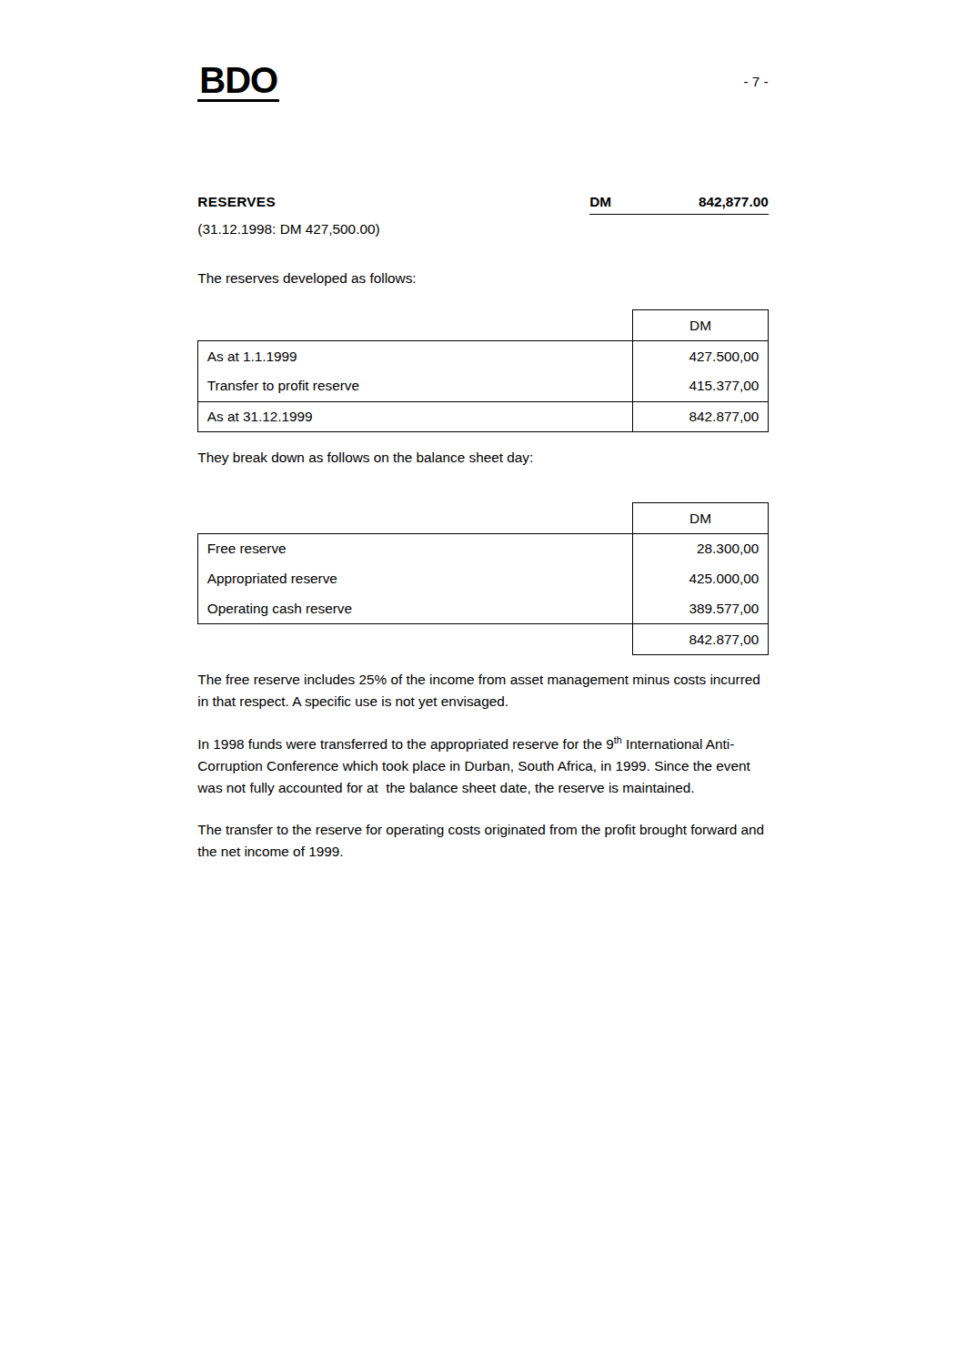BDO
- 7 -
RESERVES DM 842,877.00
(31.12.1998: DM 427,500.00)
The reserves developed as follows:
| | DM |
| As at 1.1.1999 | 427.500,00 |
| Transfer to profit reserve | 415.377,00 |
| As at 31.12.1999 | 842.877,00 |
They break down as follows on the balance sheet day:
| | DM |
| Free reserve | 28.300,00 |
| Appropriated reserve | 425.000,00 |
| Operating cash reserve | 389.577,00 |
| | 842.877,00 |
The free reserve includes 25% of the income from asset management minus costs incurred in that respect. A specific use is not yet envisaged.
In 1998 funds were transferred to the appropriated reserve for the 9th International Anti-Corruption Conference which took place in Durban, South Africa, in 1999. Since the event was not fully accounted for at the balance sheet date, the reserve is maintained.
The transfer to the reserve for operating costs originated from the profit brought forward and the net income of 1999.